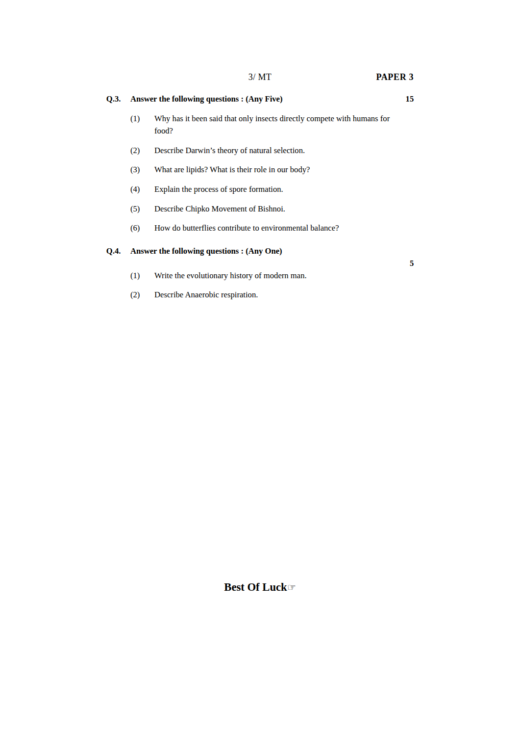3/ MT PAPER 3
| Q.3. | Answer the following questions : (Any Five) | 15 |
| | (1) | Why has it been said that only insects directly compete with humans for food? | |
| | (2) | Describe Darwin’s theory of natural selection. | |
| | (3) | What are lipids? What is their role in our body? | |
| | (4) | Explain the process of spore formation. | |
| | (5) | Describe Chipko Movement of Bishnoi. | |
| | (6) | How do butterflies contribute to environmental balance? | |
| Q.4. | Answer the following questions : (Any One) | |
| | 5 |
| | (1) | Write the evolutionary history of modern man. | |
| | (2) | Describe Anaerobic respiration. | |
Best Of Luck☞